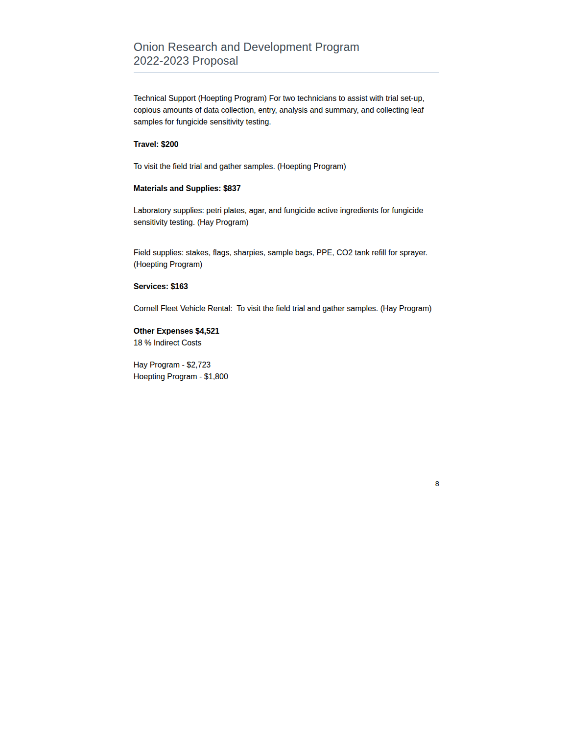Onion Research and Development Program
2022-2023 Proposal
Technical Support (Hoepting Program) For two technicians to assist with trial set-up, copious amounts of data collection, entry, analysis and summary, and collecting leaf samples for fungicide sensitivity testing.
Travel: $200
To visit the field trial and gather samples. (Hoepting Program)
Materials and Supplies: $837
Laboratory supplies: petri plates, agar, and fungicide active ingredients for fungicide sensitivity testing. (Hay Program)
Field supplies: stakes, flags, sharpies, sample bags, PPE, CO2 tank refill for sprayer. (Hoepting Program)
Services: $163
Cornell Fleet Vehicle Rental: To visit the field trial and gather samples. (Hay Program)
Other Expenses $4,521
18 % Indirect Costs
Hay Program - $2,723
Hoepting Program - $1,800
8